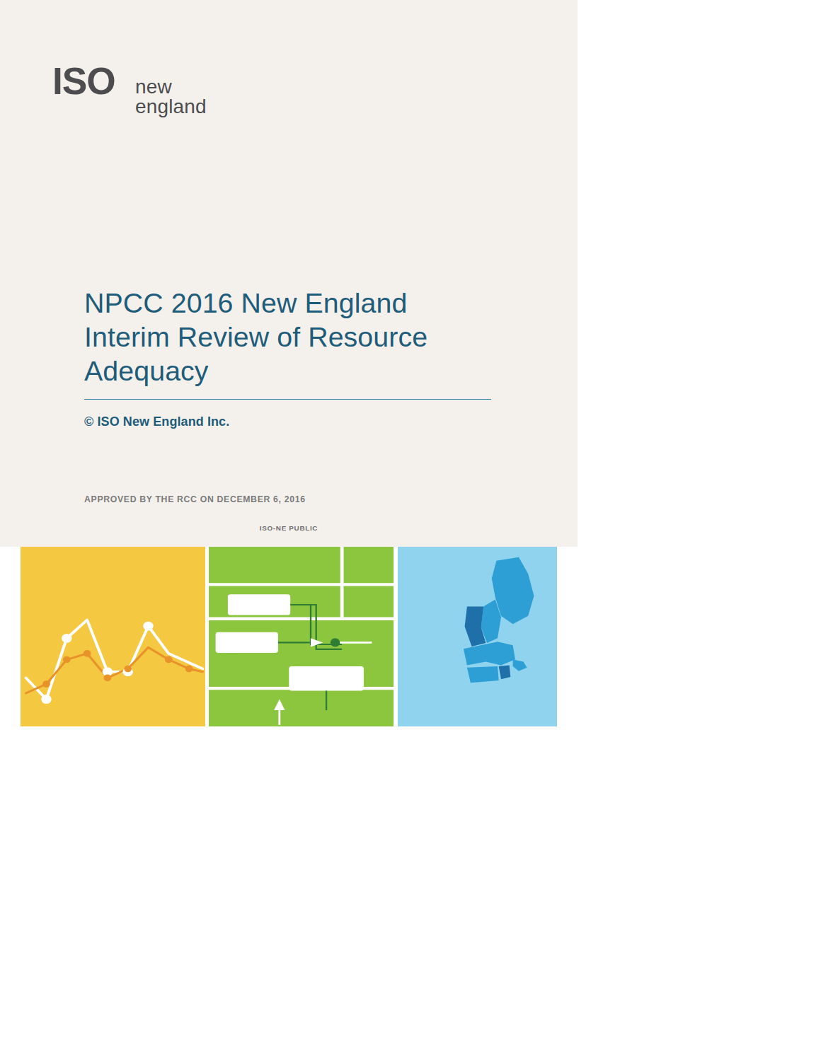ISO
new england
NPCC 2016 New England Interim Review of Resource Adequacy
© ISO New England Inc.
Approved by the RCC on December 6, 2016
ISO-NE PUBLIC